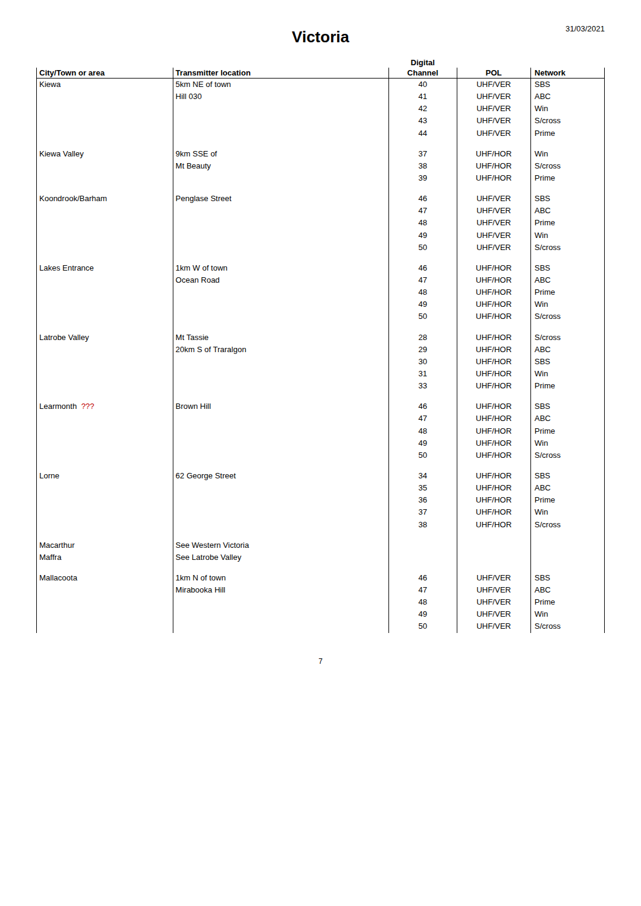31/03/2021
Victoria
| | | Digital | | |
| --- | --- | --- | --- | --- |
| City/Town or area | Transmitter location | Channel | POL | Network |
| Kiewa | 5km NE of town | 40 | UHF/VER | SBS |
| | Hill 030 | 41 | UHF/VER | ABC |
| | | 42 | UHF/VER | Win |
| | | 43 | UHF/VER | S/cross |
| | | 44 | UHF/VER | Prime |
| Kiewa Valley | 9km SSE of | 37 | UHF/HOR | Win |
| | Mt Beauty | 38 | UHF/HOR | S/cross |
| | | 39 | UHF/HOR | Prime |
| Koondrook/Barham | Penglase Street | 46 | UHF/VER | SBS |
| | | 47 | UHF/VER | ABC |
| | | 48 | UHF/VER | Prime |
| | | 49 | UHF/VER | Win |
| | | 50 | UHF/VER | S/cross |
| Lakes Entrance | 1km W of town | 46 | UHF/HOR | SBS |
| | Ocean Road | 47 | UHF/HOR | ABC |
| | | 48 | UHF/HOR | Prime |
| | | 49 | UHF/HOR | Win |
| | | 50 | UHF/HOR | S/cross |
| Latrobe Valley | Mt Tassie | 28 | UHF/HOR | S/cross |
| | 20km S of Traralgon | 29 | UHF/HOR | ABC |
| | | 30 | UHF/HOR | SBS |
| | | 31 | UHF/HOR | Win |
| | | 33 | UHF/HOR | Prime |
| Learmonth ??? | Brown Hill | 46 | UHF/HOR | SBS |
| | | 47 | UHF/HOR | ABC |
| | | 48 | UHF/HOR | Prime |
| | | 49 | UHF/HOR | Win |
| | | 50 | UHF/HOR | S/cross |
| Lorne | 62 George Street | 34 | UHF/HOR | SBS |
| | | 35 | UHF/HOR | ABC |
| | | 36 | UHF/HOR | Prime |
| | | 37 | UHF/HOR | Win |
| | | 38 | UHF/HOR | S/cross |
| Macarthur | See Western Victoria | | | |
| Maffra | See Latrobe Valley | | | |
| Mallacoota | 1km N of town | 46 | UHF/VER | SBS |
| | Mirabooka Hill | 47 | UHF/VER | ABC |
| | | 48 | UHF/VER | Prime |
| | | 49 | UHF/VER | Win |
| | | 50 | UHF/VER | S/cross |
7